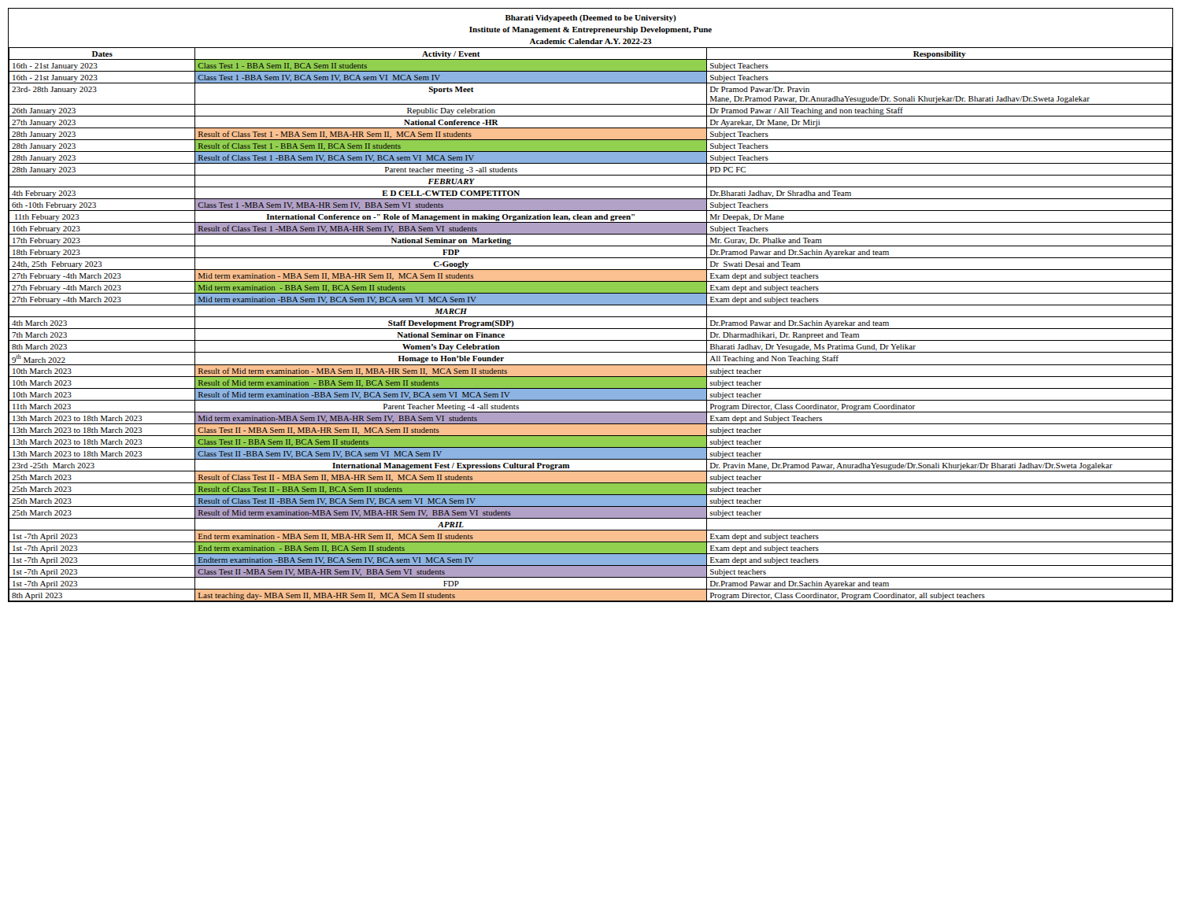Bharati Vidyapeeth (Deemed to be University) Institute of Management & Entrepreneurship Development, Pune Academic Calendar A.Y. 2022-23
| Dates | Activity / Event | Responsibility |
| --- | --- | --- |
| 16th - 21st January 2023 | Class Test 1 - BBA Sem II, BCA Sem II students | Subject Teachers |
| 16th - 21st January 2023 | Class Test 1 -BBA Sem IV, BCA Sem IV, BCA sem VI MCA Sem IV | Subject Teachers |
| 23rd- 28th January 2023 | Sports Meet | Dr Pramod Pawar/Dr. Pravin Mane, Dr.Pramod Pawar, Dr.AnuradhaYesugude/Dr. Sonali Khurjekar/Dr. Bharati Jadhav/Dr.Sweta Jogalekar |
| 26th January 2023 | Republic Day celebration | Dr Pramod Pawar / All Teaching and non teaching Staff |
| 27th January 2023 | National Conference -HR | Dr Ayarekar, Dr Mane, Dr Mirji |
| 28th January 2023 | Result of Class Test 1 - MBA Sem II, MBA-HR Sem II, MCA Sem II students | Subject Teachers |
| 28th January 2023 | Result of Class Test 1 - BBA Sem II, BCA Sem II students | Subject Teachers |
| 28th January 2023 | Result of Class Test 1 -BBA Sem IV, BCA Sem IV, BCA sem VI MCA Sem IV | Subject Teachers |
| 28th January 2023 | Parent teacher meeting -3 -all students | PD PC FC |
| | FEBRUARY | |
| 4th February 2023 | E D CELL-CWTED COMPETITON | Dr.Bharati Jadhav, Dr Shradha and Team |
| 6th -10th February 2023 | Class Test 1 -MBA Sem IV, MBA-HR Sem IV, BBA Sem VI students | Subject Teachers |
| 11th Febuary 2023 | International Conference on -" Role of Management in making Organization lean, clean and green" | Mr Deepak, Dr Mane |
| 16th February 2023 | Result of Class Test 1 -MBA Sem IV, MBA-HR Sem IV, BBA Sem VI students | Subject Teachers |
| 17th February 2023 | National Seminar on Marketing | Mr. Gurav, Dr. Phalke and Team |
| 18th February 2023 | FDP | Dr.Pramod Pawar and Dr.Sachin Ayarekar and team |
| 24th, 25th February 2023 | C-Googly | Dr Swati Desai and Team |
| 27th February -4th March 2023 | Mid term examination - MBA Sem II, MBA-HR Sem II, MCA Sem II students | Exam dept and subject teachers |
| 27th February -4th March 2023 | Mid term examination - BBA Sem II, BCA Sem II students | Exam dept and subject teachers |
| 27th February -4th March 2023 | Mid term examination -BBA Sem IV, BCA Sem IV, BCA sem VI MCA Sem IV | Exam dept and subject teachers |
| | MARCH | |
| 4th March 2023 | Staff Development Program(SDP) | Dr.Pramod Pawar and Dr.Sachin Ayarekar and team |
| 7th March 2023 | National Seminar on Finance | Dr. Dharmadhikari, Dr. Ranpreet and Team |
| 8th March 2023 | Women’s Day Celebration | Bharati Jadhav, Dr Yesugade, Ms Pratima Gund, Dr Yelikar |
| 9 th March 2022 | Homage to Hon’ble Founder | All Teaching and Non Teaching Staff |
| 10th March 2023 | Result of Mid term examination - MBA Sem II, MBA-HR Sem II, MCA Sem II students | subject teacher |
| 10th March 2023 | Result of Mid term examination - BBA Sem II, BCA Sem II students | subject teacher |
| 10th March 2023 | Result of Mid term examination -BBA Sem IV, BCA Sem IV, BCA sem VI MCA Sem IV | subject teacher |
| 11th March 2023 | Parent Teacher Meeting -4 -all students | Program Director, Class Coordinator, Program Coordinator |
| 13th March 2023 to 18th March 2023 | Mid term examination-MBA Sem IV, MBA-HR Sem IV, BBA Sem VI students | Exam dept and Subject Teachers |
| 13th March 2023 to 18th March 2023 | Class Test II - MBA Sem II, MBA-HR Sem II, MCA Sem II students | subject teacher |
| 13th March 2023 to 18th March 2023 | Class Test II - BBA Sem II, BCA Sem II students | subject teacher |
| 13th March 2023 to 18th March 2023 | Class Test II -BBA Sem IV, BCA Sem IV, BCA sem VI MCA Sem IV | subject teacher |
| 23rd -25th March 2023 | International Management Fest / Expressions Cultural Program | Dr. Pravin Mane, Dr.Pramod Pawar, AnuradhaYesugude/Dr.Sonali Khurjekar/Dr Bharati Jadhav/Dr.Sweta Jogalekar |
| 25th March 2023 | Result of Class Test II - MBA Sem II, MBA-HR Sem II, MCA Sem II students | subject teacher |
| 25th March 2023 | Result of Class Test II - BBA Sem II, BCA Sem II students | subject teacher |
| 25th March 2023 | Result of Class Test II -BBA Sem IV, BCA Sem IV, BCA sem VI MCA Sem IV | subject teacher |
| 25th March 2023 | Result of Mid term examination-MBA Sem IV, MBA-HR Sem IV, BBA Sem VI students | subject teacher |
| | APRIL | |
| 1st -7th April 2023 | End term examination - MBA Sem II, MBA-HR Sem II, MCA Sem II students | Exam dept and subject teachers |
| 1st -7th April 2023 | End term examination - BBA Sem II, BCA Sem II students | Exam dept and subject teachers |
| 1st -7th April 2023 | Endterm examination -BBA Sem IV, BCA Sem IV, BCA sem VI MCA Sem IV | Exam dept and subject teachers |
| 1st -7th April 2023 | Class Test II -MBA Sem IV, MBA-HR Sem IV, BBA Sem VI students | Subject teachers |
| 1st -7th April 2023 | FDP | Dr.Pramod Pawar and Dr.Sachin Ayarekar and team |
| 8th April 2023 | Last teaching day- MBA Sem II, MBA-HR Sem II, MCA Sem II students | Program Director, Class Coordinator, Program Coordinator, all subject teachers |